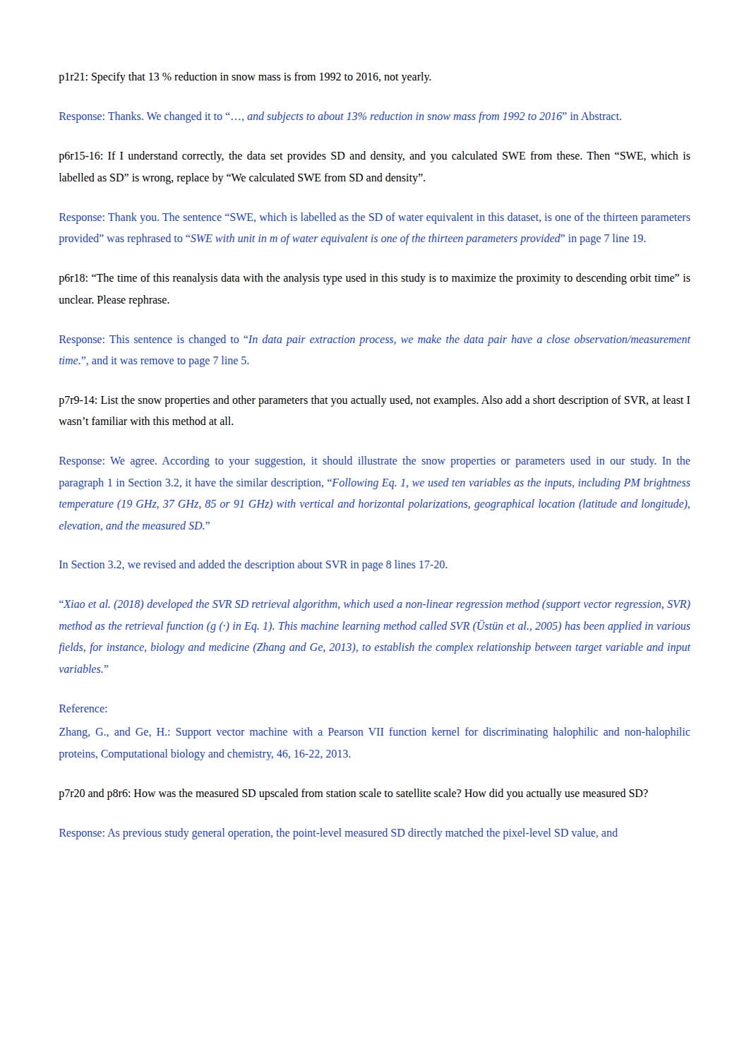p1r21: Specify that 13 % reduction in snow mass is from 1992 to 2016, not yearly.
Response: Thanks. We changed it to “…, and subjects to about 13% reduction in snow mass from 1992 to 2016” in Abstract.
p6r15-16: If I understand correctly, the data set provides SD and density, and you calculated SWE from these. Then “SWE, which is labelled as SD” is wrong, replace by “We calculated SWE from SD and density”.
Response: Thank you. The sentence “SWE, which is labelled as the SD of water equivalent in this dataset, is one of the thirteen parameters provided” was rephrased to “SWE with unit in m of water equivalent is one of the thirteen parameters provided” in page 7 line 19.
p6r18: “The time of this reanalysis data with the analysis type used in this study is to maximize the proximity to descending orbit time” is unclear. Please rephrase.
Response: This sentence is changed to “In data pair extraction process, we make the data pair have a close observation/measurement time.”, and it was remove to page 7 line 5.
p7r9-14: List the snow properties and other parameters that you actually used, not examples. Also add a short description of SVR, at least I wasn’t familiar with this method at all.
Response: We agree. According to your suggestion, it should illustrate the snow properties or parameters used in our study. In the paragraph 1 in Section 3.2, it have the similar description, “Following Eq. 1, we used ten variables as the inputs, including PM brightness temperature (19 GHz, 37 GHz, 85 or 91 GHz) with vertical and horizontal polarizations, geographical location (latitude and longitude), elevation, and the measured SD.”
In Section 3.2, we revised and added the description about SVR in page 8 lines 17-20.
“Xiao et al. (2018) developed the SVR SD retrieval algorithm, which used a non-linear regression method (support vector regression, SVR) method as the retrieval function (g (·) in Eq. 1). This machine learning method called SVR (Üstün et al., 2005) has been applied in various fields, for instance, biology and medicine (Zhang and Ge, 2013), to establish the complex relationship between target variable and input variables.”
Reference:
Zhang, G., and Ge, H.: Support vector machine with a Pearson VII function kernel for discriminating halophilic and non-halophilic proteins, Computational biology and chemistry, 46, 16-22, 2013.
p7r20 and p8r6: How was the measured SD upscaled from station scale to satellite scale? How did you actually use measured SD?
Response: As previous study general operation, the point-level measured SD directly matched the pixel-level SD value, and